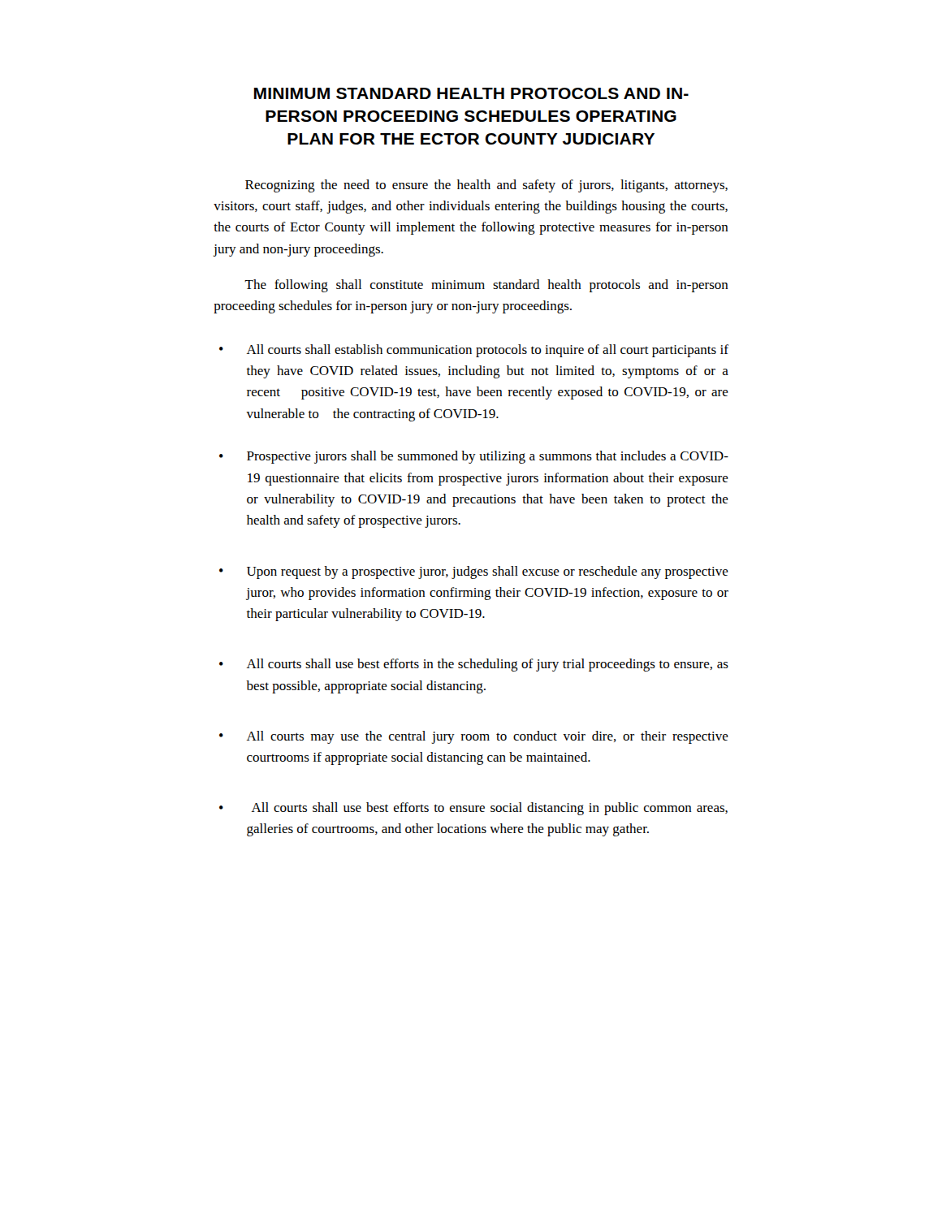MINIMUM STANDARD HEALTH PROTOCOLS AND IN-PERSON PROCEEDING SCHEDULES OPERATING PLAN FOR THE ECTOR COUNTY JUDICIARY
Recognizing the need to ensure the health and safety of jurors, litigants, attorneys, visitors, court staff, judges, and other individuals entering the buildings housing the courts, the courts of Ector County will implement the following protective measures for in-person jury and non-jury proceedings.
The following shall constitute minimum standard health protocols and in-person proceeding schedules for in-person jury or non-jury proceedings.
All courts shall establish communication protocols to inquire of all court participants if they have COVID related issues, including but not limited to, symptoms of or a recent positive COVID-19 test, have been recently exposed to COVID-19, or are vulnerable to the contracting of COVID-19.
Prospective jurors shall be summoned by utilizing a summons that includes a COVID-19 questionnaire that elicits from prospective jurors information about their exposure or vulnerability to COVID-19 and precautions that have been taken to protect the health and safety of prospective jurors.
Upon request by a prospective juror, judges shall excuse or reschedule any prospective juror, who provides information confirming their COVID-19 infection, exposure to or their particular vulnerability to COVID-19.
All courts shall use best efforts in the scheduling of jury trial proceedings to ensure, as best possible, appropriate social distancing.
All courts may use the central jury room to conduct voir dire, or their respective courtrooms if appropriate social distancing can be maintained.
All courts shall use best efforts to ensure social distancing in public common areas, galleries of courtrooms, and other locations where the public may gather.